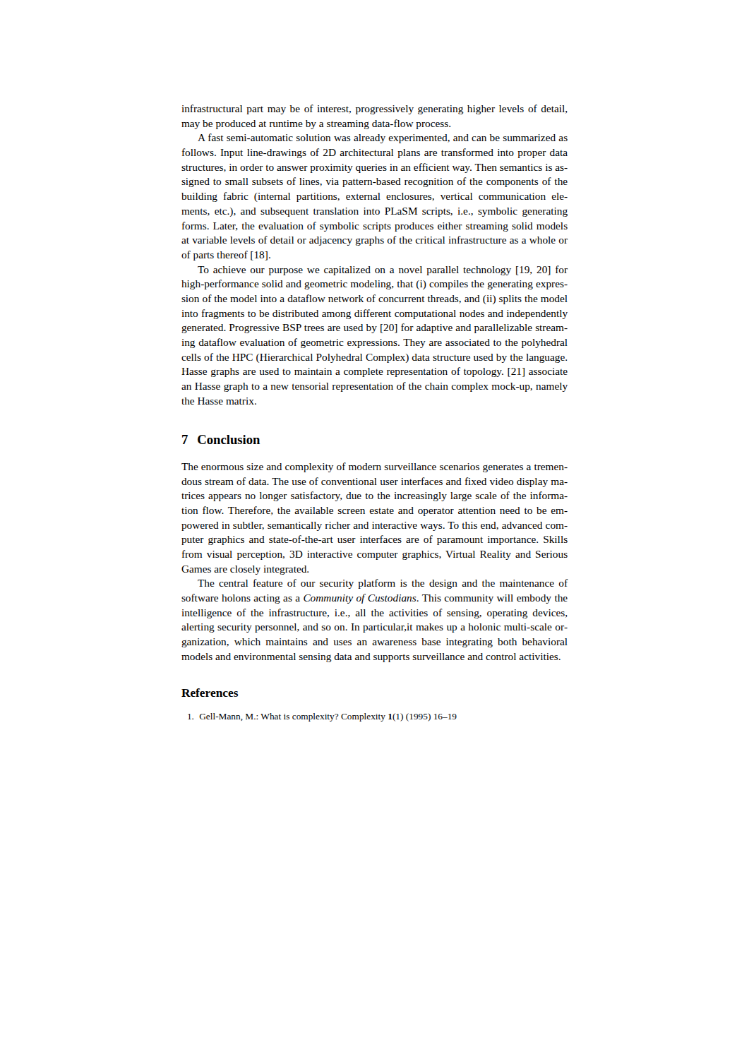infrastructural part may be of interest, progressively generating higher levels of detail, may be produced at runtime by a streaming data-flow process.
A fast semi-automatic solution was already experimented, and can be summarized as follows. Input line-drawings of 2D architectural plans are transformed into proper data structures, in order to answer proximity queries in an efficient way. Then semantics is assigned to small subsets of lines, via pattern-based recognition of the components of the building fabric (internal partitions, external enclosures, vertical communication elements, etc.), and subsequent translation into PLaSM scripts, i.e., symbolic generating forms. Later, the evaluation of symbolic scripts produces either streaming solid models at variable levels of detail or adjacency graphs of the critical infrastructure as a whole or of parts thereof [18].
To achieve our purpose we capitalized on a novel parallel technology [19, 20] for high-performance solid and geometric modeling, that (i) compiles the generating expression of the model into a dataflow network of concurrent threads, and (ii) splits the model into fragments to be distributed among different computational nodes and independently generated. Progressive BSP trees are used by [20] for adaptive and parallelizable streaming dataflow evaluation of geometric expressions. They are associated to the polyhedral cells of the HPC (Hierarchical Polyhedral Complex) data structure used by the language. Hasse graphs are used to maintain a complete representation of topology. [21] associate an Hasse graph to a new tensorial representation of the chain complex mock-up, namely the Hasse matrix.
7 Conclusion
The enormous size and complexity of modern surveillance scenarios generates a tremendous stream of data. The use of conventional user interfaces and fixed video display matrices appears no longer satisfactory, due to the increasingly large scale of the information flow. Therefore, the available screen estate and operator attention need to be empowered in subtler, semantically richer and interactive ways. To this end, advanced computer graphics and state-of-the-art user interfaces are of paramount importance. Skills from visual perception, 3D interactive computer graphics, Virtual Reality and Serious Games are closely integrated.
The central feature of our security platform is the design and the maintenance of software holons acting as a Community of Custodians. This community will embody the intelligence of the infrastructure, i.e., all the activities of sensing, operating devices, alerting security personnel, and so on. In particular,it makes up a holonic multi-scale organization, which maintains and uses an awareness base integrating both behavioral models and environmental sensing data and supports surveillance and control activities.
References
Gell-Mann, M.: What is complexity? Complexity 1(1) (1995) 16–19